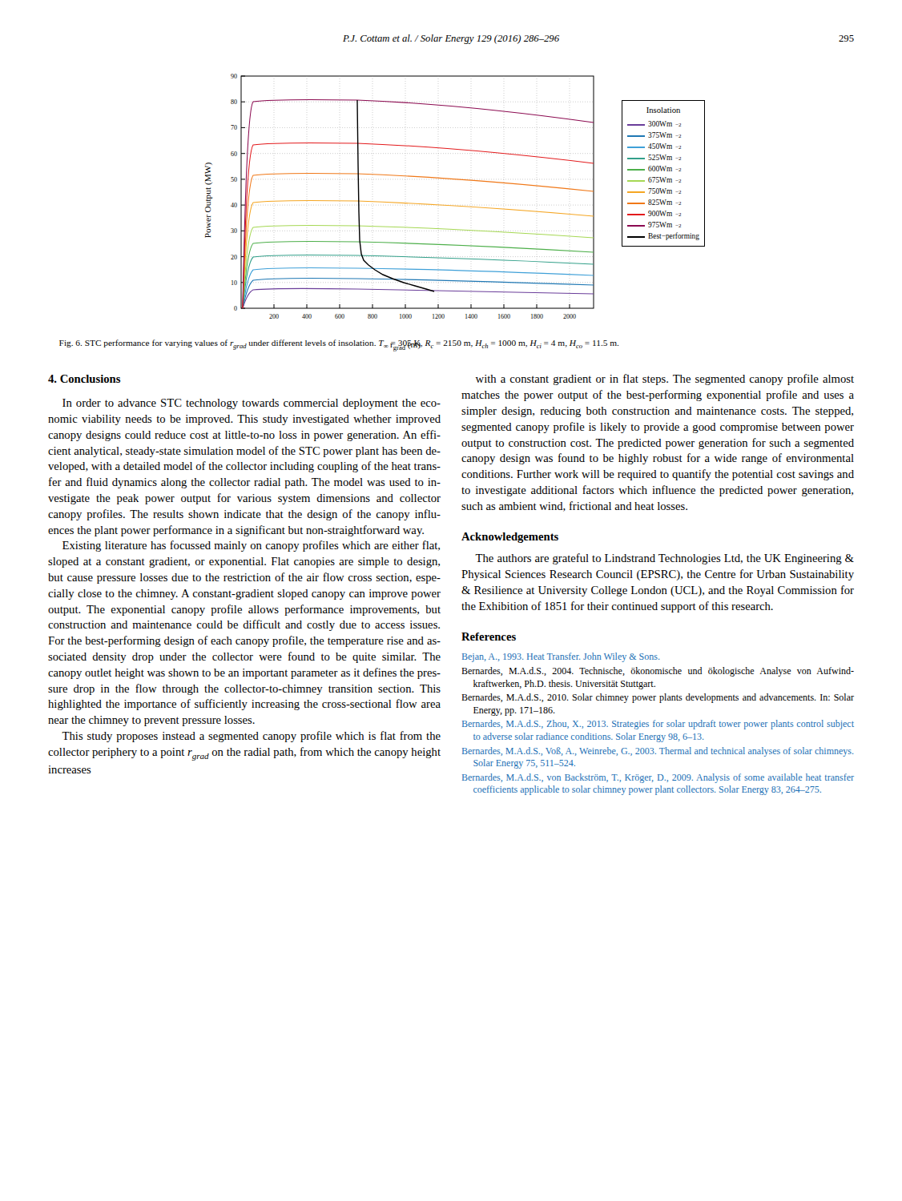P.J. Cottam et al. / Solar Energy 129 (2016) 286–296 295
Power Output (MW)
0 10 20 30 40 50 60 70 80 90 200 400 600 800 1000 1200 1400 1600 1800 2000
rgrad (m)
Insolation
300Wm−2
375Wm−2
450Wm−2
525Wm−2
600Wm−2
675Wm−2
750Wm−2
825Wm−2
900Wm−2
975Wm−2
Best−performing
Fig. 6. STC performance for varying values of rgrad under different levels of insolation. T∞ = 305 K, Rc = 2150 m, Hch = 1000 m, Hci = 4 m, Hco = 11.5 m.
4. Conclusions
In order to advance STC technology towards commercial deployment the economic viability needs to be improved. This study investigated whether improved canopy designs could reduce cost at little-to-no loss in power generation. An efficient analytical, steady-state simulation model of the STC power plant has been developed, with a detailed model of the collector including coupling of the heat transfer and fluid dynamics along the collector radial path. The model was used to investigate the peak power output for various system dimensions and collector canopy profiles. The results shown indicate that the design of the canopy influences the plant power performance in a significant but non-straightforward way.
Existing literature has focussed mainly on canopy profiles which are either flat, sloped at a constant gradient, or exponential. Flat canopies are simple to design, but cause pressure losses due to the restriction of the air flow cross section, especially close to the chimney. A constant-gradient sloped canopy can improve power output. The exponential canopy profile allows performance improvements, but construction and maintenance could be difficult and costly due to access issues. For the best-performing design of each canopy profile, the temperature rise and associated density drop under the collector were found to be quite similar. The canopy outlet height was shown to be an important parameter as it defines the pressure drop in the flow through the collector-to-chimney transition section. This highlighted the importance of sufficiently increasing the cross-sectional flow area near the chimney to prevent pressure losses.
This study proposes instead a segmented canopy profile which is flat from the collector periphery to a point rgrad on the radial path, from which the canopy height increases
with a constant gradient or in flat steps. The segmented canopy profile almost matches the power output of the best-performing exponential profile and uses a simpler design, reducing both construction and maintenance costs. The stepped, segmented canopy profile is likely to provide a good compromise between power output to construction cost. The predicted power generation for such a segmented canopy design was found to be highly robust for a wide range of environmental conditions. Further work will be required to quantify the potential cost savings and to investigate additional factors which influence the predicted power generation, such as ambient wind, frictional and heat losses.
Acknowledgements
The authors are grateful to Lindstrand Technologies Ltd, the UK Engineering & Physical Sciences Research Council (EPSRC), the Centre for Urban Sustainability & Resilience at University College London (UCL), and the Royal Commission for the Exhibition of 1851 for their continued support of this research.
References
Bejan, A., 1993. Heat Transfer. John Wiley & Sons.
Bernardes, M.A.d.S., 2004. Technische, ökonomische und ökologische Analyse von Aufwind-kraftwerken, Ph.D. thesis. Universität Stuttgart.
Bernardes, M.A.d.S., 2010. Solar chimney power plants developments and advancements. In: Solar Energy, pp. 171–186.
Bernardes, M.A.d.S., Zhou, X., 2013. Strategies for solar updraft tower power plants control subject to adverse solar radiance conditions. Solar Energy 98, 6–13.
Bernardes, M.A.d.S., Voß, A., Weinrebe, G., 2003. Thermal and technical analyses of solar chimneys. Solar Energy 75, 511–524.
Bernardes, M.A.d.S., von Backström, T., Kröger, D., 2009. Analysis of some available heat transfer coefficients applicable to solar chimney power plant collectors. Solar Energy 83, 264–275.